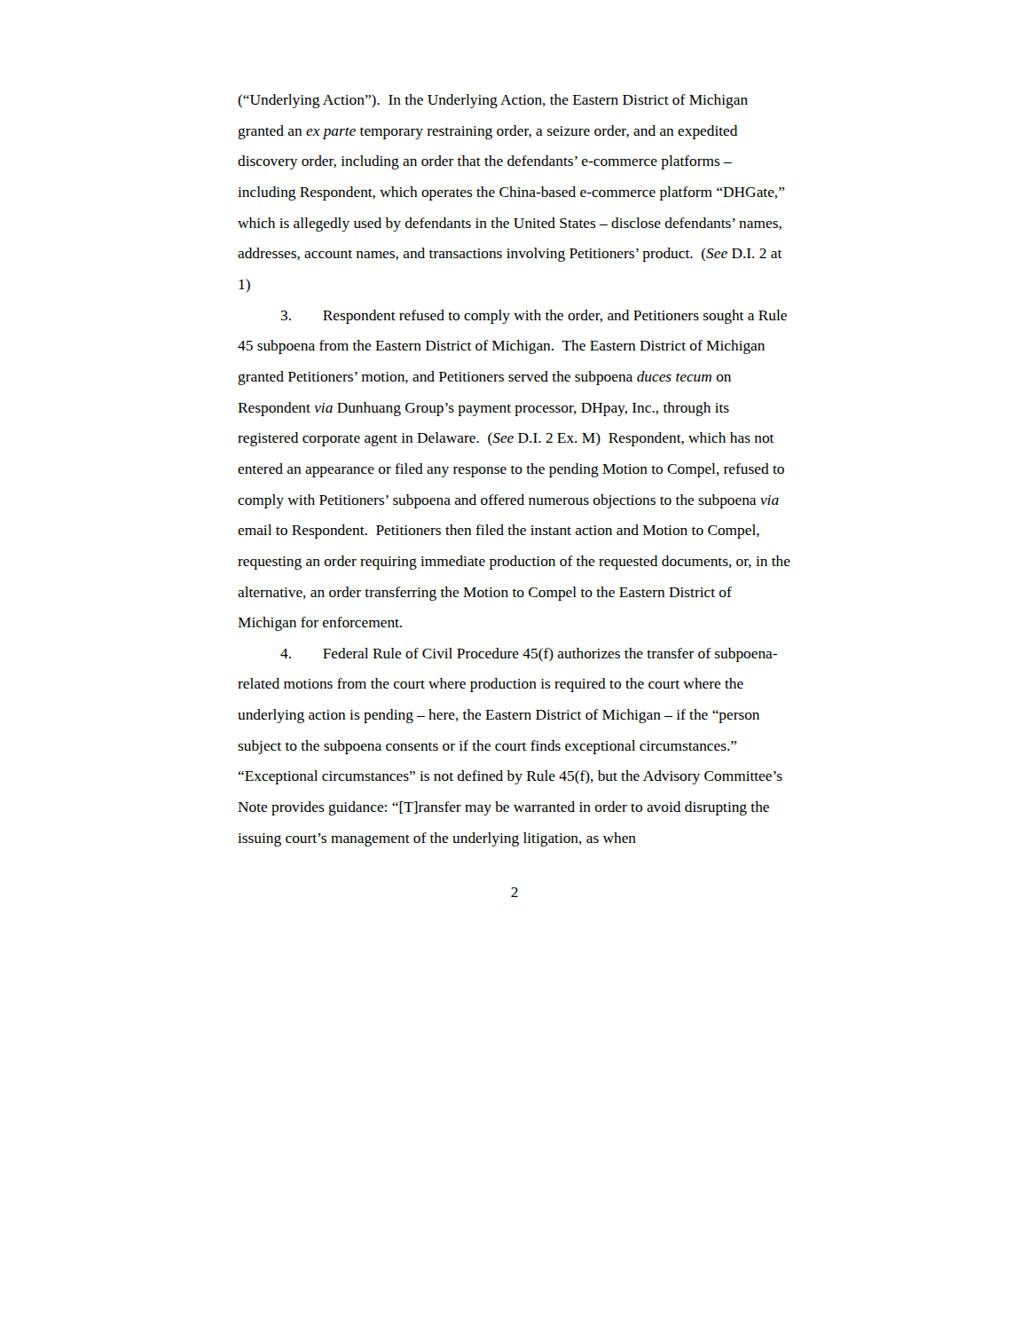(“Underlying Action”). In the Underlying Action, the Eastern District of Michigan granted an ex parte temporary restraining order, a seizure order, and an expedited discovery order, including an order that the defendants’ e-commerce platforms – including Respondent, which operates the China-based e-commerce platform “DHGate,” which is allegedly used by defendants in the United States – disclose defendants’ names, addresses, account names, and transactions involving Petitioners’ product. (See D.I. 2 at 1)
3.  Respondent refused to comply with the order, and Petitioners sought a Rule 45 subpoena from the Eastern District of Michigan. The Eastern District of Michigan granted Petitioners’ motion, and Petitioners served the subpoena duces tecum on Respondent via Dunhuang Group’s payment processor, DHpay, Inc., through its registered corporate agent in Delaware. (See D.I. 2 Ex. M) Respondent, which has not entered an appearance or filed any response to the pending Motion to Compel, refused to comply with Petitioners’ subpoena and offered numerous objections to the subpoena via email to Respondent. Petitioners then filed the instant action and Motion to Compel, requesting an order requiring immediate production of the requested documents, or, in the alternative, an order transferring the Motion to Compel to the Eastern District of Michigan for enforcement.
4.  Federal Rule of Civil Procedure 45(f) authorizes the transfer of subpoena-related motions from the court where production is required to the court where the underlying action is pending – here, the Eastern District of Michigan – if the “person subject to the subpoena consents or if the court finds exceptional circumstances.” “Exceptional circumstances” is not defined by Rule 45(f), but the Advisory Committee’s Note provides guidance: “[T]ransfer may be warranted in order to avoid disrupting the issuing court’s management of the underlying litigation, as when
2